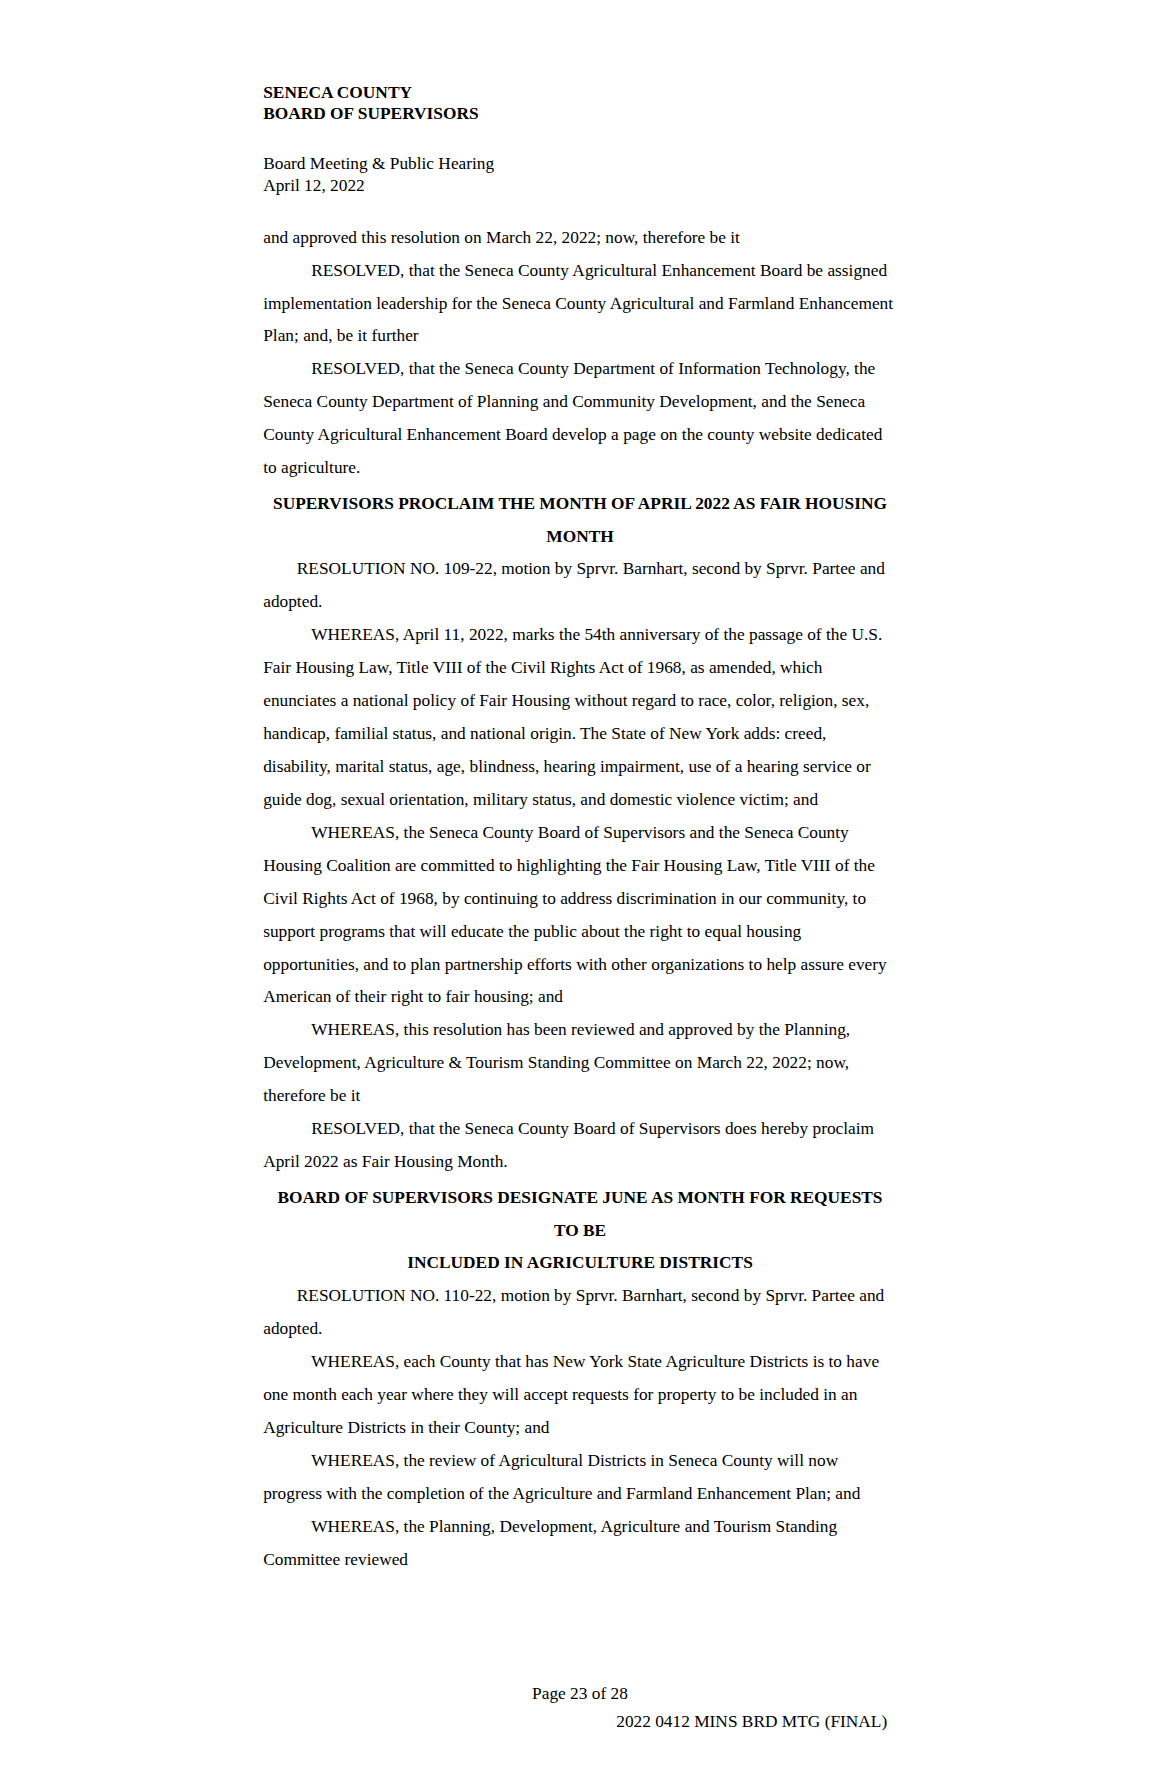Seneca County
Board of Supervisors
Board Meeting & Public Hearing
April 12, 2022
and approved this resolution on March 22, 2022; now, therefore be it
RESOLVED, that the Seneca County Agricultural Enhancement Board be assigned implementation leadership for the Seneca County Agricultural and Farmland Enhancement Plan; and, be it further
RESOLVED, that the Seneca County Department of Information Technology, the Seneca County Department of Planning and Community Development, and the Seneca County Agricultural Enhancement Board develop a page on the county website dedicated to agriculture.
Supervisors Proclaim the Month of April 2022 as Fair Housing Month
RESOLUTION NO. 109-22, motion by Sprvr. Barnhart, second by Sprvr. Partee and adopted.
WHEREAS, April 11, 2022, marks the 54th anniversary of the passage of the U.S. Fair Housing Law, Title VIII of the Civil Rights Act of 1968, as amended, which enunciates a national policy of Fair Housing without regard to race, color, religion, sex, handicap, familial status, and national origin. The State of New York adds: creed, disability, marital status, age, blindness, hearing impairment, use of a hearing service or guide dog, sexual orientation, military status, and domestic violence victim; and
WHEREAS, the Seneca County Board of Supervisors and the Seneca County Housing Coalition are committed to highlighting the Fair Housing Law, Title VIII of the Civil Rights Act of 1968, by continuing to address discrimination in our community, to support programs that will educate the public about the right to equal housing opportunities, and to plan partnership efforts with other organizations to help assure every American of their right to fair housing; and
WHEREAS, this resolution has been reviewed and approved by the Planning, Development, Agriculture & Tourism Standing Committee on March 22, 2022; now, therefore be it
RESOLVED, that the Seneca County Board of Supervisors does hereby proclaim April 2022 as Fair Housing Month.
Board of Supervisors Designate June as Month for Requests to be
Included in Agriculture Districts
RESOLUTION NO. 110-22, motion by Sprvr. Barnhart, second by Sprvr. Partee and adopted.
WHEREAS, each County that has New York State Agriculture Districts is to have one month each year where they will accept requests for property to be included in an Agriculture Districts in their County; and
WHEREAS, the review of Agricultural Districts in Seneca County will now progress with the completion of the Agriculture and Farmland Enhancement Plan; and
WHEREAS, the Planning, Development, Agriculture and Tourism Standing Committee reviewed
Page 23 of 28 2022 0412 MINS BRD MTG (FINAL)